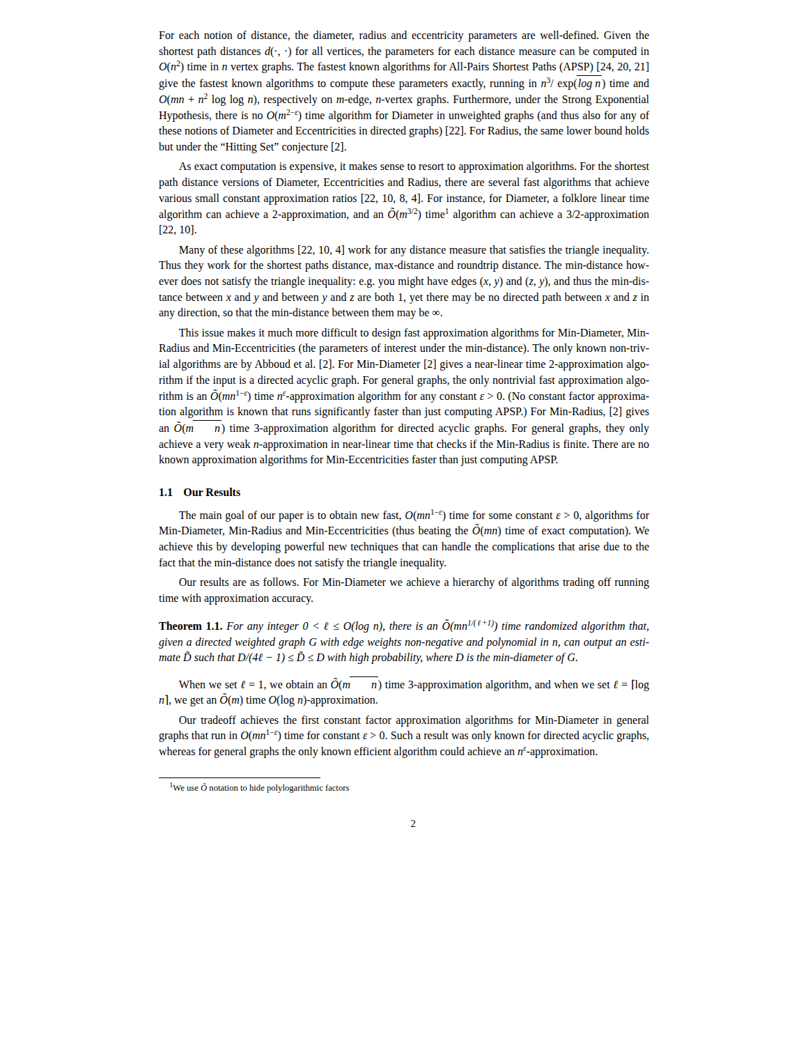For each notion of distance, the diameter, radius and eccentricity parameters are well-defined. Given the shortest path distances d(·, ·) for all vertices, the parameters for each distance measure can be computed in O(n2) time in n vertex graphs. The fastest known algorithms for All-Pairs Shortest Paths (APSP) [24, 20, 21] give the fastest known algorithms to compute these parameters exactly, running in n3/ exp(log n) time and O(mn + n2 log log n), respectively on m-edge, n-vertex graphs. Furthermore, under the Strong Exponential Hypothesis, there is no O(m2−ε) time algorithm for Diameter in unweighted graphs (and thus also for any of these notions of Diameter and Eccentricities in directed graphs) [22]. For Radius, the same lower bound holds but under the “Hitting Set” conjecture [2].
As exact computation is expensive, it makes sense to resort to approximation algorithms. For the shortest path distance versions of Diameter, Eccentricities and Radius, there are several fast algorithms that achieve various small constant approximation ratios [22, 10, 8, 4]. For instance, for Diameter, a folklore linear time algorithm can achieve a 2-approximation, and an Õ(m3/2) time1 algorithm can achieve a 3/2-approximation [22, 10].
Many of these algorithms [22, 10, 4] work for any distance measure that satisfies the triangle inequality. Thus they work for the shortest paths distance, max-distance and roundtrip distance. The min-distance however does not satisfy the triangle inequality: e.g. you might have edges (x, y) and (z, y), and thus the min-distance between x and y and between y and z are both 1, yet there may be no directed path between x and z in any direction, so that the min-distance between them may be ∞.
This issue makes it much more difficult to design fast approximation algorithms for Min-Diameter, Min-Radius and Min-Eccentricities (the parameters of interest under the min-distance). The only known non-trivial algorithms are by Abboud et al. [2]. For Min-Diameter [2] gives a near-linear time 2-approximation algorithm if the input is a directed acyclic graph. For general graphs, the only nontrivial fast approximation algorithm is an Õ(mn1−ε) time nε-approximation algorithm for any constant ε > 0. (No constant factor approximation algorithm is known that runs significantly faster than just computing APSP.) For Min-Radius, [2] gives an Õ(mn) time 3-approximation algorithm for directed acyclic graphs. For general graphs, they only achieve a very weak n-approximation in near-linear time that checks if the Min-Radius is finite. There are no known approximation algorithms for Min-Eccentricities faster than just computing APSP.
1.1 Our Results
The main goal of our paper is to obtain new fast, O(mn1−ε) time for some constant ε > 0, algorithms for Min-Diameter, Min-Radius and Min-Eccentricities (thus beating the Õ(mn) time of exact computation). We achieve this by developing powerful new techniques that can handle the complications that arise due to the fact that the min-distance does not satisfy the triangle inequality.
Our results are as follows. For Min-Diameter we achieve a hierarchy of algorithms trading off running time with approximation accuracy.
Theorem 1.1. For any integer 0 < ℓ ≤ O(log n), there is an Õ(mn1/(ℓ+1)) time randomized algorithm that, given a directed weighted graph G with edge weights non-negative and polynomial in n, can output an estimate D̃ such that D/(4ℓ − 1) ≤ D̃ ≤ D with high probability, where D is the min-diameter of G.
When we set ℓ = 1, we obtain an Õ(mn) time 3-approximation algorithm, and when we set ℓ = ⌈log n⌉, we get an Õ(m) time O(log n)-approximation.
Our tradeoff achieves the first constant factor approximation algorithms for Min-Diameter in general graphs that run in O(mn1−ε) time for constant ε > 0. Such a result was only known for directed acyclic graphs, whereas for general graphs the only known efficient algorithm could achieve an nε-approximation.
1We use Õ notation to hide polylogarithmic factors
2